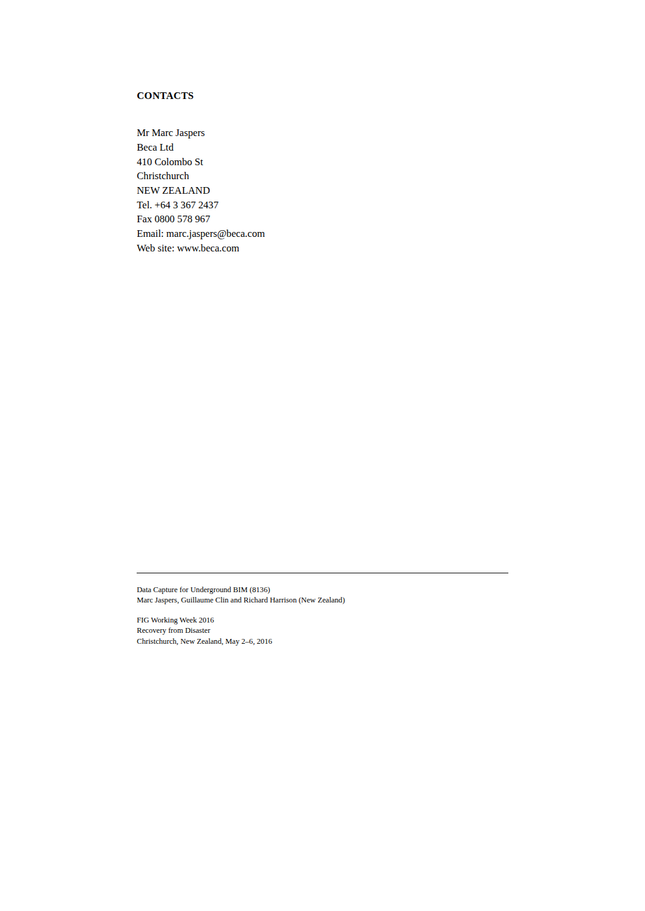CONTACTS
Mr Marc Jaspers
Beca Ltd
410 Colombo St
Christchurch
NEW ZEALAND
Tel. +64 3 367 2437
Fax 0800 578 967
Email: marc.jaspers@beca.com
Web site: www.beca.com
Data Capture for Underground BIM (8136)
Marc Jaspers, Guillaume Clin and Richard Harrison (New Zealand)
FIG Working Week 2016
Recovery from Disaster
Christchurch, New Zealand, May 2–6, 2016